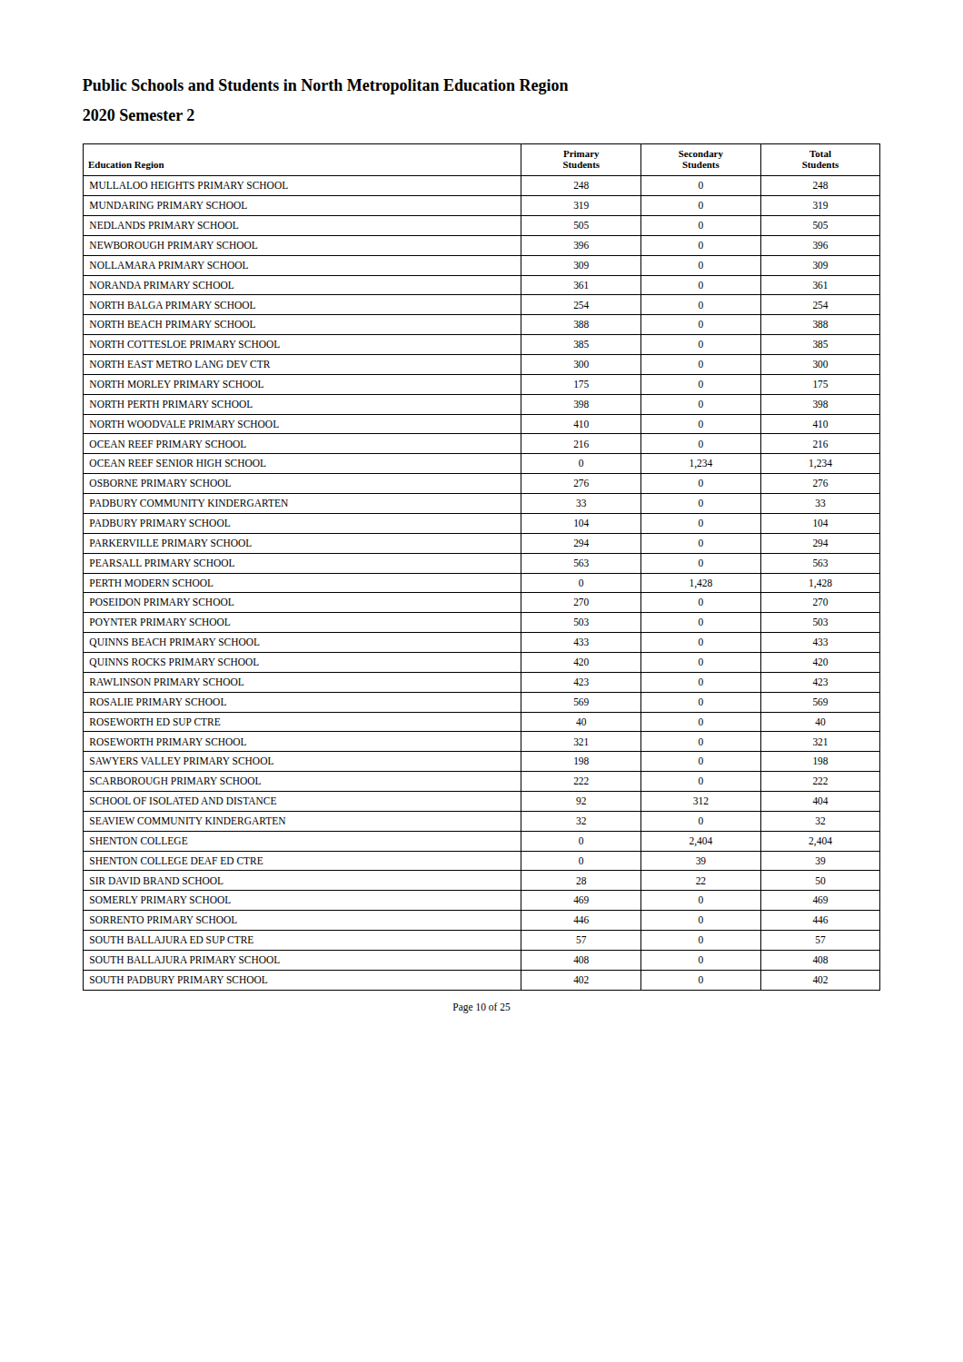Public Schools and Students in North Metropolitan Education Region
2020 Semester 2
| Education Region | Primary Students | Secondary Students | Total Students |
| --- | --- | --- | --- |
| MULLALOO HEIGHTS PRIMARY SCHOOL | 248 | 0 | 248 |
| MUNDARING PRIMARY SCHOOL | 319 | 0 | 319 |
| NEDLANDS PRIMARY SCHOOL | 505 | 0 | 505 |
| NEWBOROUGH PRIMARY SCHOOL | 396 | 0 | 396 |
| NOLLAMARA PRIMARY SCHOOL | 309 | 0 | 309 |
| NORANDA PRIMARY SCHOOL | 361 | 0 | 361 |
| NORTH BALGA PRIMARY SCHOOL | 254 | 0 | 254 |
| NORTH BEACH PRIMARY SCHOOL | 388 | 0 | 388 |
| NORTH COTTESLOE PRIMARY SCHOOL | 385 | 0 | 385 |
| NORTH EAST METRO LANG DEV CTR | 300 | 0 | 300 |
| NORTH MORLEY PRIMARY SCHOOL | 175 | 0 | 175 |
| NORTH PERTH PRIMARY SCHOOL | 398 | 0 | 398 |
| NORTH WOODVALE PRIMARY SCHOOL | 410 | 0 | 410 |
| OCEAN REEF PRIMARY SCHOOL | 216 | 0 | 216 |
| OCEAN REEF SENIOR HIGH SCHOOL | 0 | 1,234 | 1,234 |
| OSBORNE PRIMARY SCHOOL | 276 | 0 | 276 |
| PADBURY COMMUNITY KINDERGARTEN | 33 | 0 | 33 |
| PADBURY PRIMARY SCHOOL | 104 | 0 | 104 |
| PARKERVILLE PRIMARY SCHOOL | 294 | 0 | 294 |
| PEARSALL PRIMARY SCHOOL | 563 | 0 | 563 |
| PERTH MODERN SCHOOL | 0 | 1,428 | 1,428 |
| POSEIDON PRIMARY SCHOOL | 270 | 0 | 270 |
| POYNTER PRIMARY SCHOOL | 503 | 0 | 503 |
| QUINNS BEACH PRIMARY SCHOOL | 433 | 0 | 433 |
| QUINNS ROCKS PRIMARY SCHOOL | 420 | 0 | 420 |
| RAWLINSON PRIMARY SCHOOL | 423 | 0 | 423 |
| ROSALIE PRIMARY SCHOOL | 569 | 0 | 569 |
| ROSEWORTH ED SUP CTRE | 40 | 0 | 40 |
| ROSEWORTH PRIMARY SCHOOL | 321 | 0 | 321 |
| SAWYERS VALLEY PRIMARY SCHOOL | 198 | 0 | 198 |
| SCARBOROUGH PRIMARY SCHOOL | 222 | 0 | 222 |
| SCHOOL OF ISOLATED AND DISTANCE | 92 | 312 | 404 |
| SEAVIEW COMMUNITY KINDERGARTEN | 32 | 0 | 32 |
| SHENTON COLLEGE | 0 | 2,404 | 2,404 |
| SHENTON COLLEGE DEAF ED CTRE | 0 | 39 | 39 |
| SIR DAVID BRAND SCHOOL | 28 | 22 | 50 |
| SOMERLY PRIMARY SCHOOL | 469 | 0 | 469 |
| SORRENTO PRIMARY SCHOOL | 446 | 0 | 446 |
| SOUTH BALLAJURA ED SUP CTRE | 57 | 0 | 57 |
| SOUTH BALLAJURA PRIMARY SCHOOL | 408 | 0 | 408 |
| SOUTH PADBURY PRIMARY SCHOOL | 402 | 0 | 402 |
Page 10 of 25